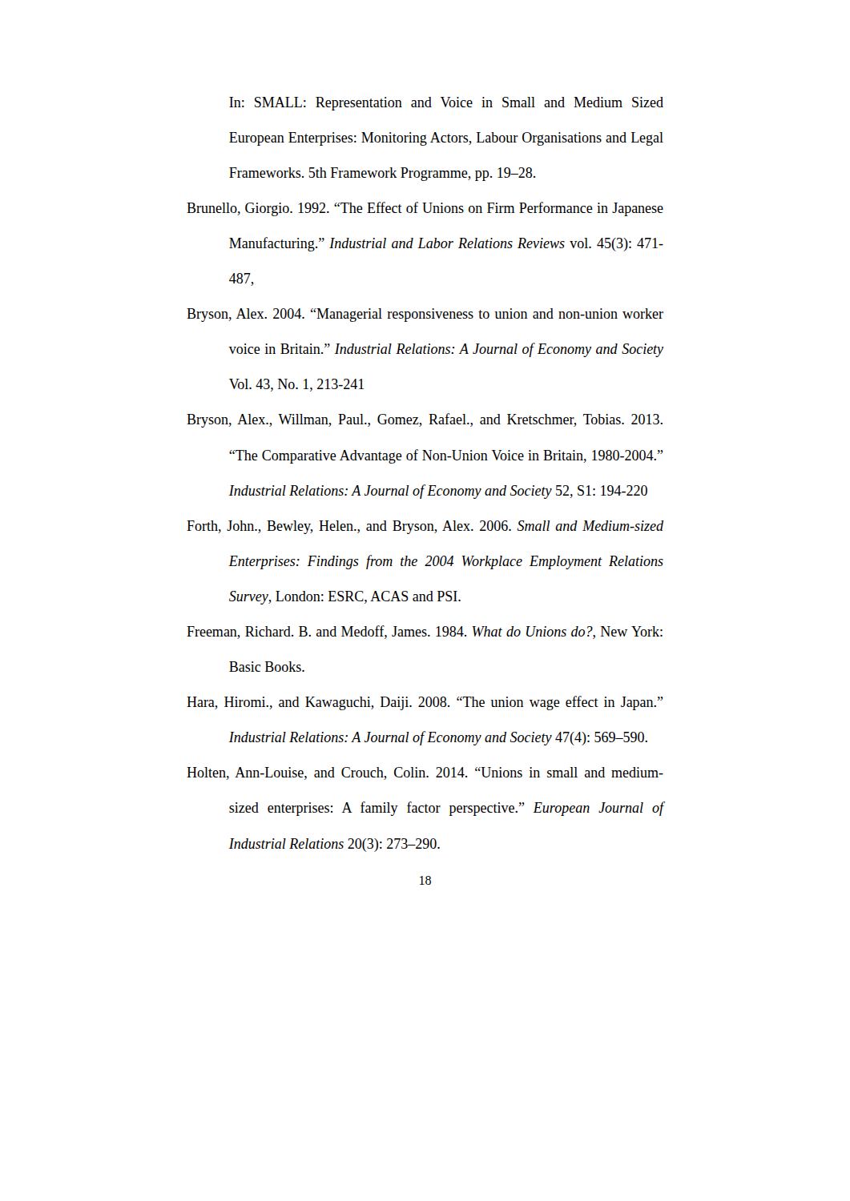In: SMALL: Representation and Voice in Small and Medium Sized European Enterprises: Monitoring Actors, Labour Organisations and Legal Frameworks. 5th Framework Programme, pp. 19–28.
Brunello, Giorgio. 1992. “The Effect of Unions on Firm Performance in Japanese Manufacturing.” Industrial and Labor Relations Reviews vol. 45(3): 471-487,
Bryson, Alex. 2004. “Managerial responsiveness to union and non-union worker voice in Britain.” Industrial Relations: A Journal of Economy and Society Vol. 43, No. 1, 213-241
Bryson, Alex., Willman, Paul., Gomez, Rafael., and Kretschmer, Tobias. 2013. “The Comparative Advantage of Non-Union Voice in Britain, 1980-2004.” Industrial Relations: A Journal of Economy and Society 52, S1: 194-220
Forth, John., Bewley, Helen., and Bryson, Alex. 2006. Small and Medium-sized Enterprises: Findings from the 2004 Workplace Employment Relations Survey, London: ESRC, ACAS and PSI.
Freeman, Richard. B. and Medoff, James. 1984. What do Unions do?, New York: Basic Books.
Hara, Hiromi., and Kawaguchi, Daiji. 2008. “The union wage effect in Japan.” Industrial Relations: A Journal of Economy and Society 47(4): 569–590.
Holten, Ann-Louise, and Crouch, Colin. 2014. “Unions in small and medium-sized enterprises: A family factor perspective.” European Journal of Industrial Relations 20(3): 273–290.
18